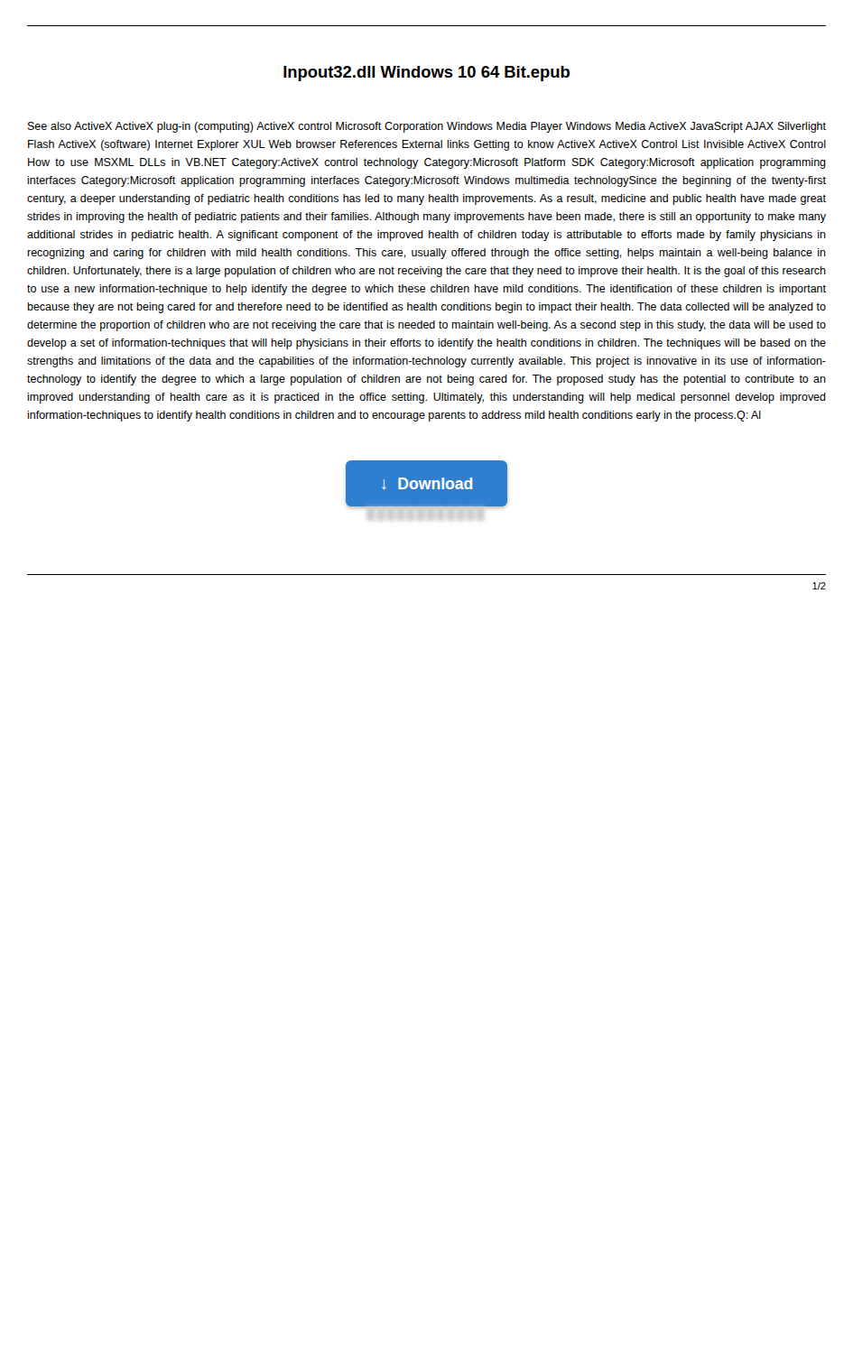Inpout32.dll Windows 10 64 Bit.epub
See also ActiveX ActiveX plug-in (computing) ActiveX control Microsoft Corporation Windows Media Player Windows Media ActiveX JavaScript AJAX Silverlight Flash ActiveX (software) Internet Explorer XUL Web browser References External links Getting to know ActiveX ActiveX Control List Invisible ActiveX Control How to use MSXML DLLs in VB.NET Category:ActiveX control technology Category:Microsoft Platform SDK Category:Microsoft application programming interfaces Category:Microsoft application programming interfaces Category:Microsoft Windows multimedia technologySince the beginning of the twenty-first century, a deeper understanding of pediatric health conditions has led to many health improvements. As a result, medicine and public health have made great strides in improving the health of pediatric patients and their families. Although many improvements have been made, there is still an opportunity to make many additional strides in pediatric health. A significant component of the improved health of children today is attributable to efforts made by family physicians in recognizing and caring for children with mild health conditions. This care, usually offered through the office setting, helps maintain a well-being balance in children. Unfortunately, there is a large population of children who are not receiving the care that they need to improve their health. It is the goal of this research to use a new information-technique to help identify the degree to which these children have mild conditions. The identification of these children is important because they are not being cared for and therefore need to be identified as health conditions begin to impact their health. The data collected will be analyzed to determine the proportion of children who are not receiving the care that is needed to maintain well-being. As a second step in this study, the data will be used to develop a set of information-techniques that will help physicians in their efforts to identify the health conditions in children. The techniques will be based on the strengths and limitations of the data and the capabilities of the information-technology currently available. This project is innovative in its use of information-technology to identify the degree to which a large population of children are not being cared for. The proposed study has the potential to contribute to an improved understanding of health care as it is practiced in the office setting. Ultimately, this understanding will help medical personnel develop improved information-techniques to identify health conditions in children and to encourage parents to address mild health conditions early in the process.Q: Al
↓Download
████████████
1/2